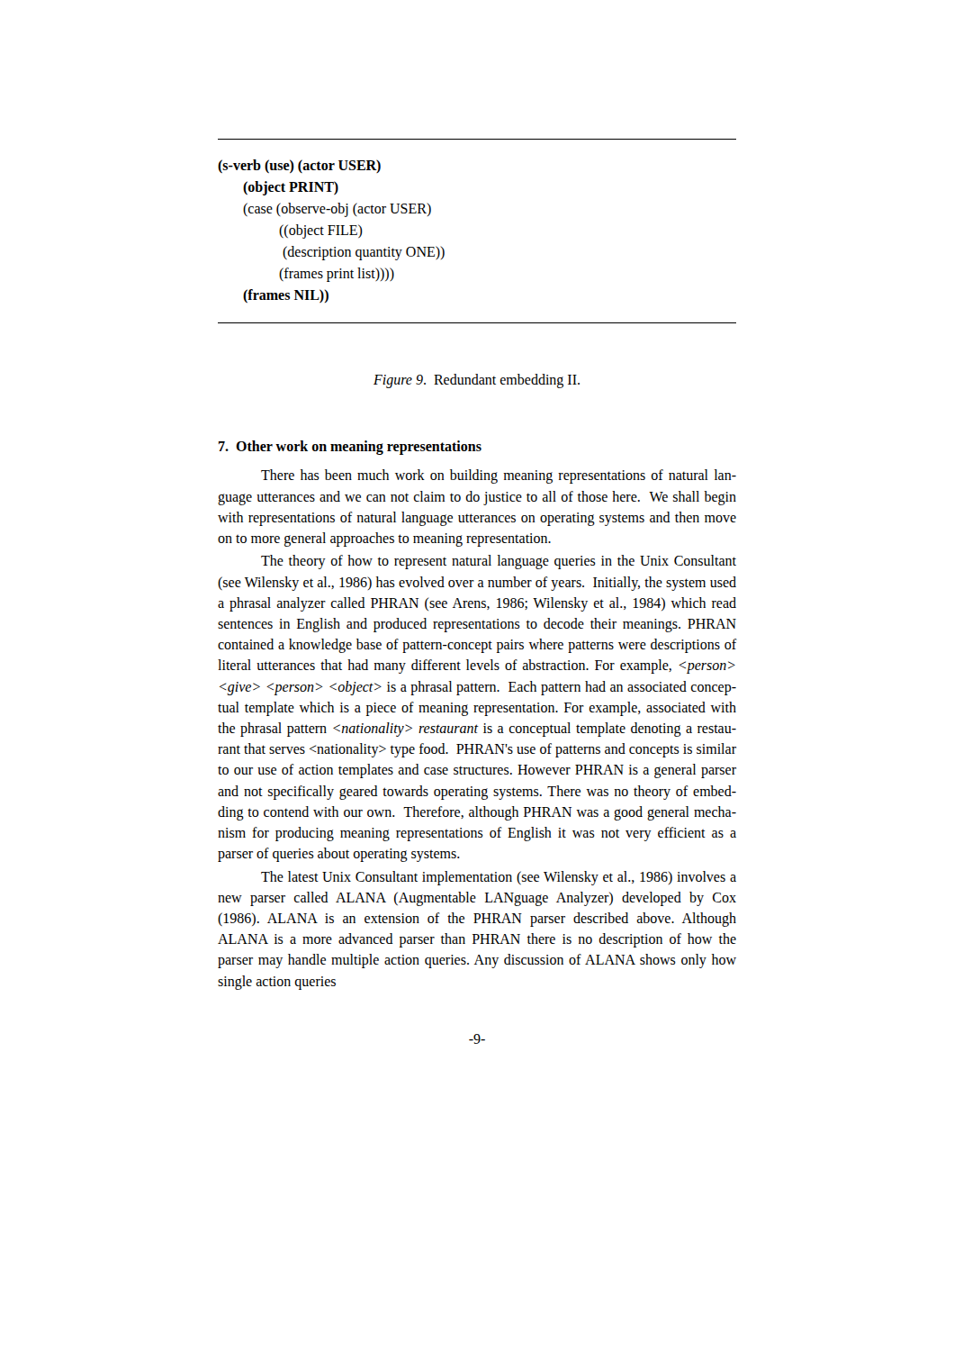(s-verb (use) (actor USER)
       (object PRINT)
       (case (observe-obj (actor USER)
                 ((object FILE)
                  (description quantity ONE))
                 (frames print list))))
       (frames NIL))
Figure 9. Redundant embedding II.
7. Other work on meaning representations
There has been much work on building meaning representations of natural language utterances and we can not claim to do justice to all of those here. We shall begin with representations of natural language utterances on operating systems and then move on to more general approaches to meaning representation.
The theory of how to represent natural language queries in the Unix Consultant (see Wilensky et al., 1986) has evolved over a number of years. Initially, the system used a phrasal analyzer called PHRAN (see Arens, 1986; Wilensky et al., 1984) which read sentences in English and produced representations to decode their meanings. PHRAN contained a knowledge base of pattern-concept pairs where patterns were descriptions of literal utterances that had many different levels of abstraction. For example, <person> <give> <person> <object> is a phrasal pattern. Each pattern had an associated conceptual template which is a piece of meaning representation. For example, associated with the phrasal pattern <nationality> restaurant is a conceptual template denoting a restaurant that serves <nationality> type food. PHRAN's use of patterns and concepts is similar to our use of action templates and case structures. However PHRAN is a general parser and not specifically geared towards operating systems. There was no theory of embedding to contend with our own. Therefore, although PHRAN was a good general mechanism for producing meaning representations of English it was not very efficient as a parser of queries about operating systems.
The latest Unix Consultant implementation (see Wilensky et al., 1986) involves a new parser called ALANA (Augmentable LANguage Analyzer) developed by Cox (1986). ALANA is an extension of the PHRAN parser described above. Although ALANA is a more advanced parser than PHRAN there is no description of how the parser may handle multiple action queries. Any discussion of ALANA shows only how single action queries
-9-